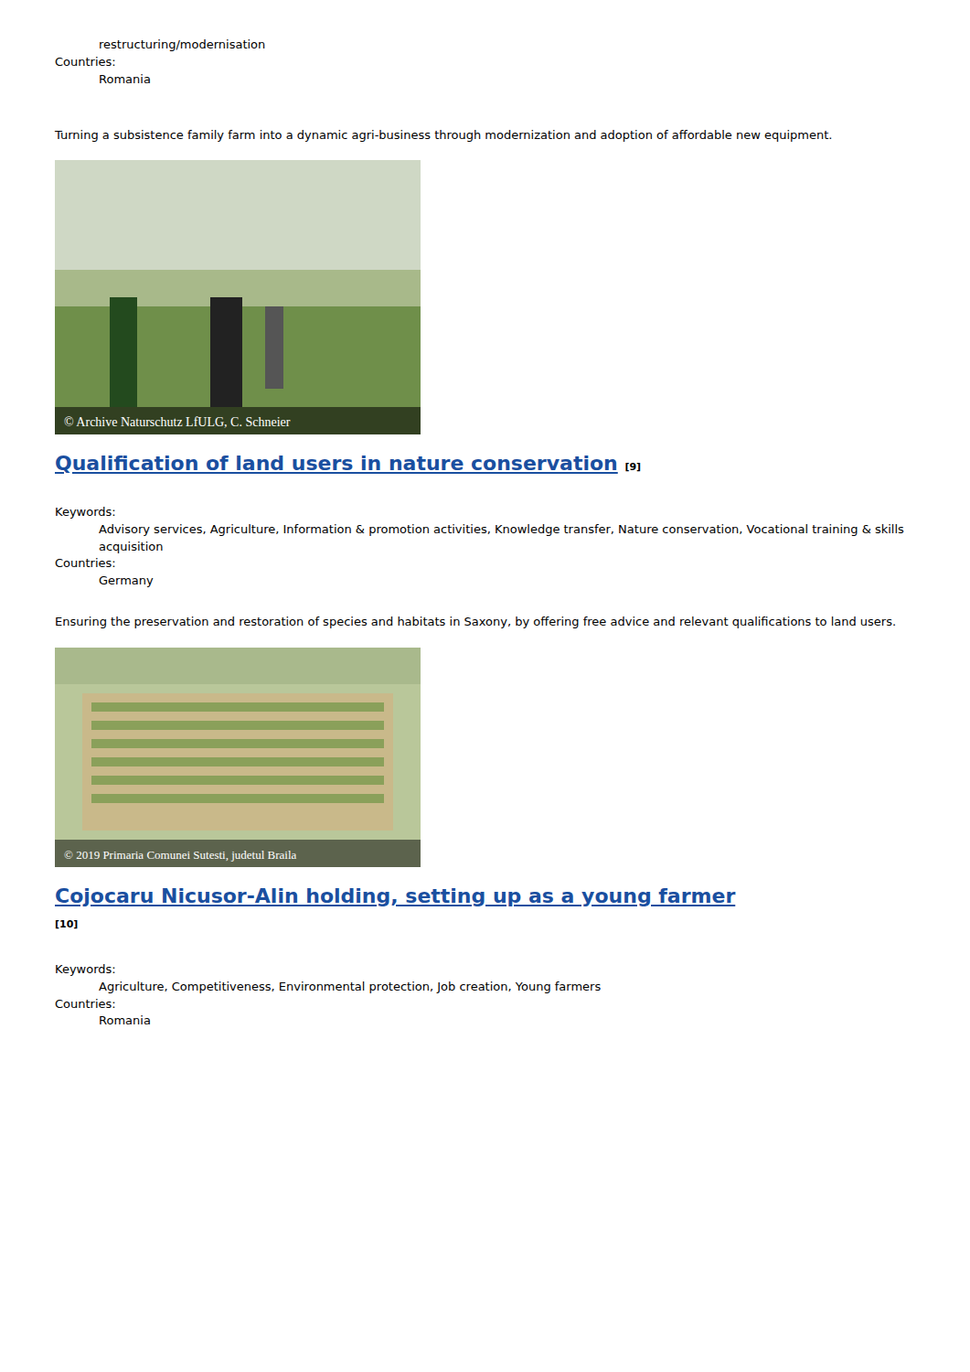restructuring/modernisation
Countries:
Romania
Turning a subsistence family farm into a dynamic agri-business through modernization and adoption of affordable new equipment.
Qualification of land users in nature conservation [9]
Keywords:
Advisory services, Agriculture, Information & promotion activities, Knowledge transfer, Nature conservation, Vocational training & skills acquisition
Countries:
Germany
Ensuring the preservation and restoration of species and habitats in Saxony, by offering free advice and relevant qualifications to land users.
Cojocaru Nicusor-Alin holding, setting up as a young farmer
[10]
Keywords:
Agriculture, Competitiveness, Environmental protection, Job creation, Young farmers
Countries:
Romania